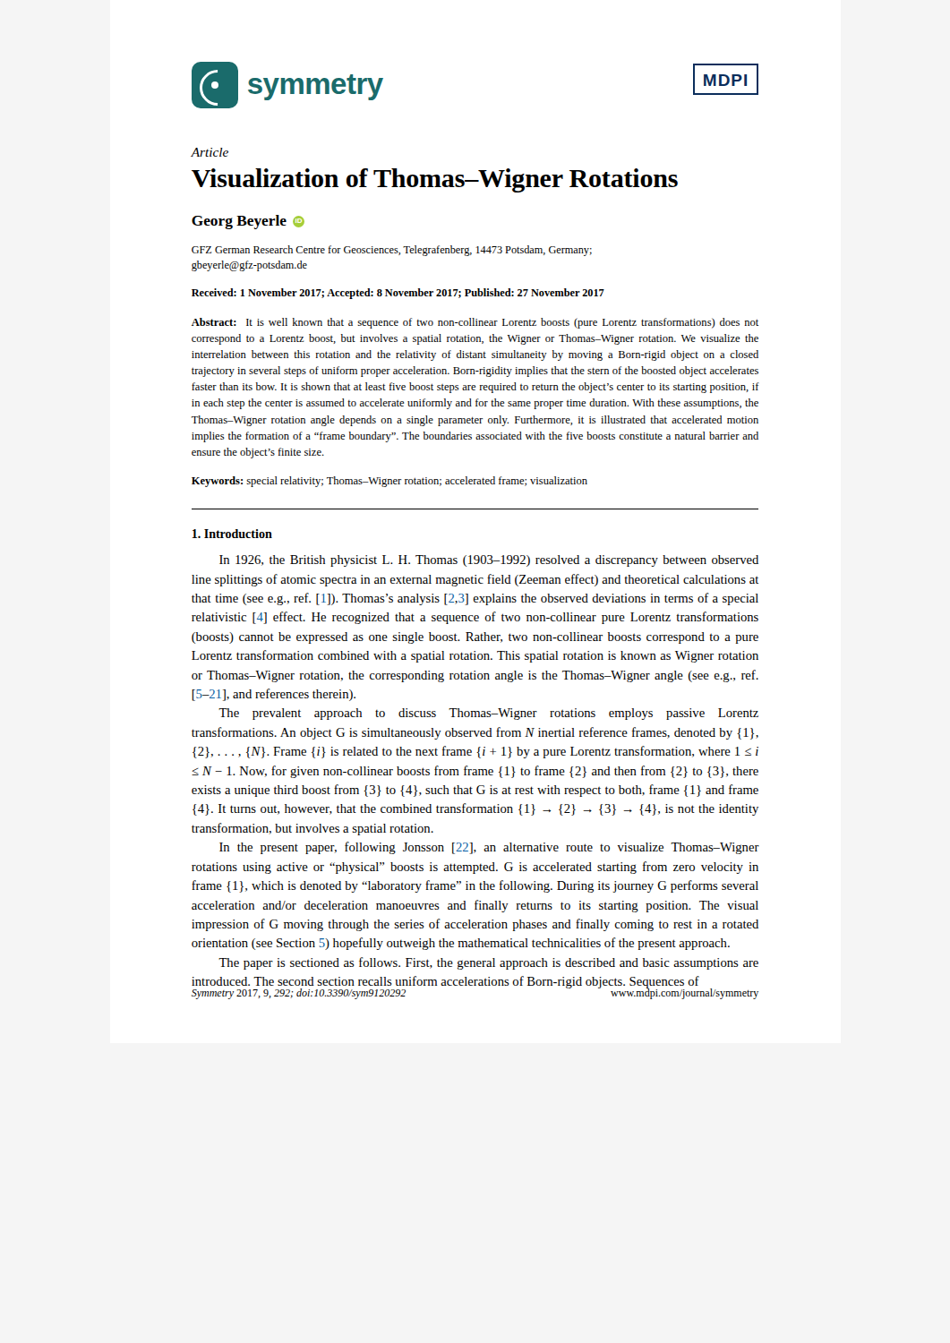symmetry
MDPI
Article
Visualization of Thomas–Wigner Rotations
Georg Beyerle
GFZ German Research Centre for Geosciences, Telegrafenberg, 14473 Potsdam, Germany;
gbeyerle@gfz-potsdam.de
Received: 1 November 2017; Accepted: 8 November 2017; Published: 27 November 2017
Abstract: It is well known that a sequence of two non-collinear Lorentz boosts (pure Lorentz transformations) does not correspond to a Lorentz boost, but involves a spatial rotation, the Wigner or Thomas–Wigner rotation. We visualize the interrelation between this rotation and the relativity of distant simultaneity by moving a Born-rigid object on a closed trajectory in several steps of uniform proper acceleration. Born-rigidity implies that the stern of the boosted object accelerates faster than its bow. It is shown that at least five boost steps are required to return the object’s center to its starting position, if in each step the center is assumed to accelerate uniformly and for the same proper time duration. With these assumptions, the Thomas–Wigner rotation angle depends on a single parameter only. Furthermore, it is illustrated that accelerated motion implies the formation of a “frame boundary”. The boundaries associated with the five boosts constitute a natural barrier and ensure the object’s finite size.
Keywords: special relativity; Thomas–Wigner rotation; accelerated frame; visualization
1. Introduction
In 1926, the British physicist L. H. Thomas (1903–1992) resolved a discrepancy between observed line splittings of atomic spectra in an external magnetic field (Zeeman effect) and theoretical calculations at that time (see e.g., ref. [1]). Thomas’s analysis [2,3] explains the observed deviations in terms of a special relativistic [4] effect. He recognized that a sequence of two non-collinear pure Lorentz transformations (boosts) cannot be expressed as one single boost. Rather, two non-collinear boosts correspond to a pure Lorentz transformation combined with a spatial rotation. This spatial rotation is known as Wigner rotation or Thomas–Wigner rotation, the corresponding rotation angle is the Thomas–Wigner angle (see e.g., ref. [5–21], and references therein).
The prevalent approach to discuss Thomas–Wigner rotations employs passive Lorentz transformations. An object G is simultaneously observed from N inertial reference frames, denoted by {1}, {2}, . . . , {N}. Frame {i} is related to the next frame {i + 1} by a pure Lorentz transformation, where 1 ≤ i ≤ N − 1. Now, for given non-collinear boosts from frame {1} to frame {2} and then from {2} to {3}, there exists a unique third boost from {3} to {4}, such that G is at rest with respect to both, frame {1} and frame {4}. It turns out, however, that the combined transformation {1} → {2} → {3} → {4}, is not the identity transformation, but involves a spatial rotation.
In the present paper, following Jonsson [22], an alternative route to visualize Thomas–Wigner rotations using active or “physical” boosts is attempted. G is accelerated starting from zero velocity in frame {1}, which is denoted by “laboratory frame” in the following. During its journey G performs several acceleration and/or deceleration manoeuvres and finally returns to its starting position. The visual impression of G moving through the series of acceleration phases and finally coming to rest in a rotated orientation (see Section 5) hopefully outweigh the mathematical technicalities of the present approach.
The paper is sectioned as follows. First, the general approach is described and basic assumptions are introduced. The second section recalls uniform accelerations of Born-rigid objects. Sequences of
Symmetry 2017, 9, 292; doi:10.3390/sym9120292
www.mdpi.com/journal/symmetry